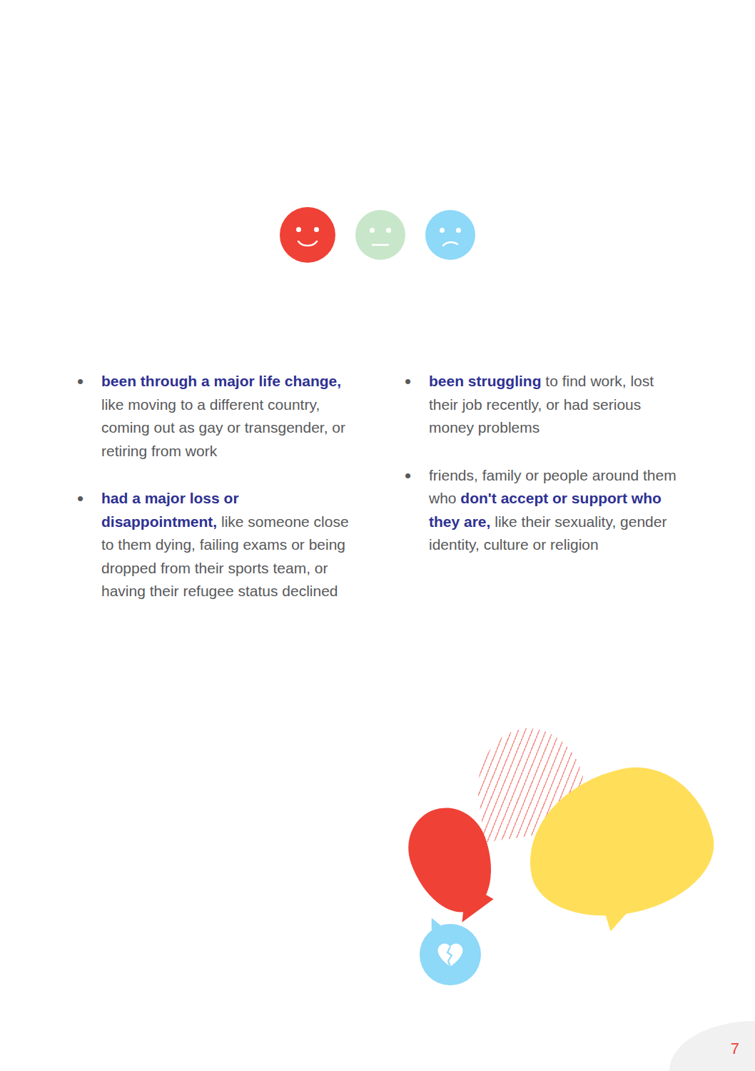been through a major life change, like moving to a different country, coming out as gay or transgender, or retiring from work
had a major loss or disappointment, like someone close to them dying, failing exams or being dropped from their sports team, or having their refugee status declined
been struggling to find work, lost their job recently, or had serious money problems
friends, family or people around them who don't accept or support who they are, like their sexuality, gender identity, culture or religion
7